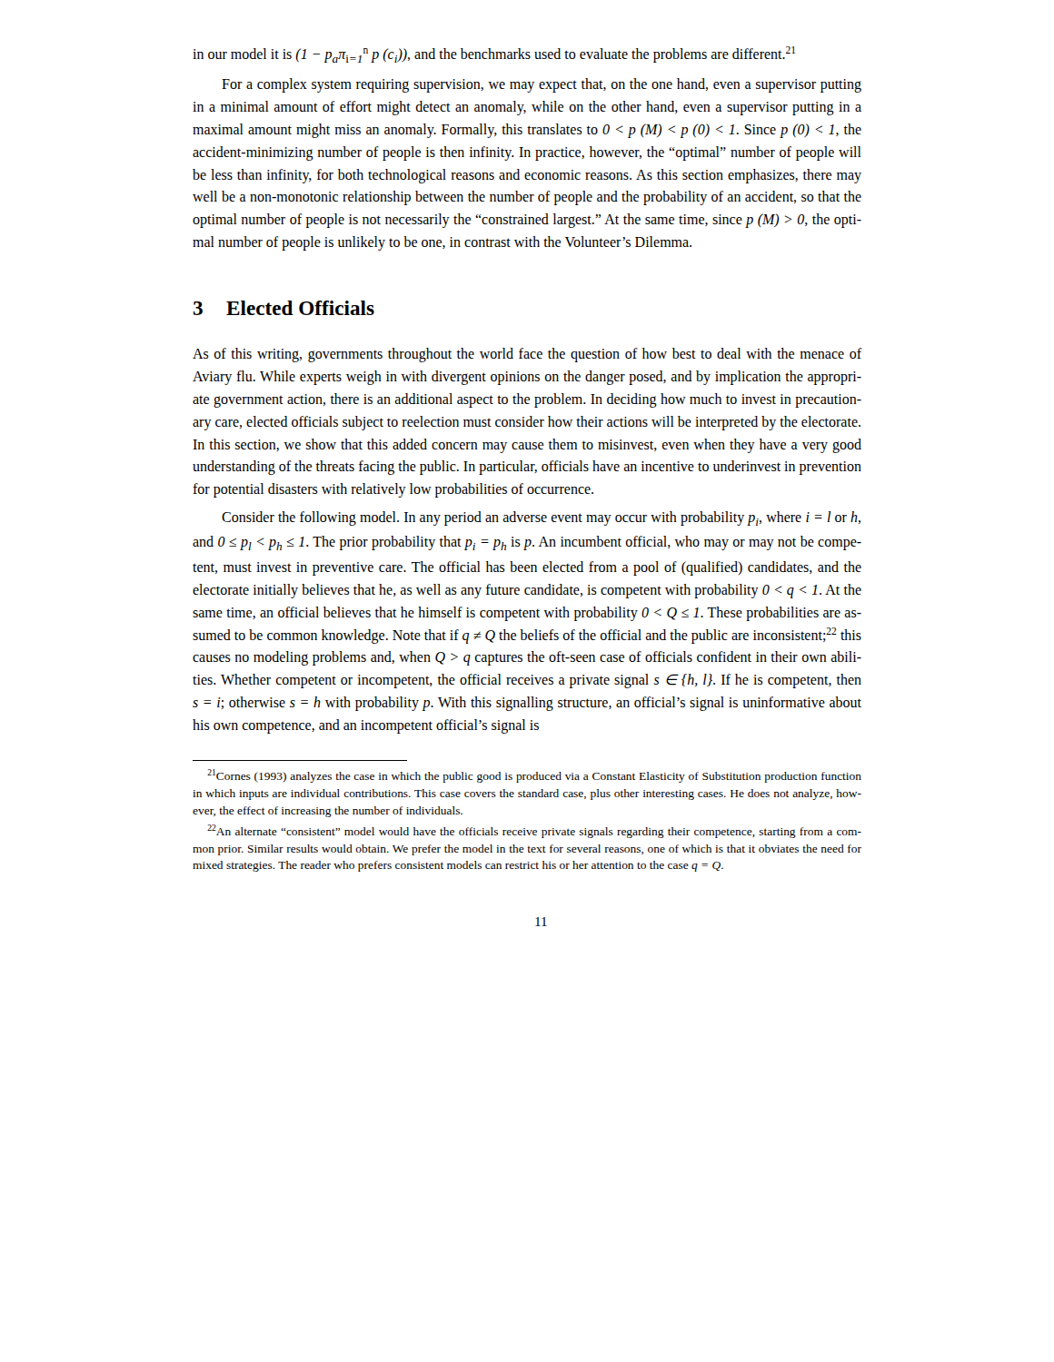in our model it is (1 − paπi=1n p (ci)), and the benchmarks used to evaluate the problems are different.21
For a complex system requiring supervision, we may expect that, on the one hand, even a supervisor putting in a minimal amount of effort might detect an anomaly, while on the other hand, even a supervisor putting in a maximal amount might miss an anomaly. Formally, this translates to 0 < p (M) < p (0) < 1. Since p (0) < 1, the accident-minimizing number of people is then infinity. In practice, however, the “optimal” number of people will be less than infinity, for both technological reasons and economic reasons. As this section emphasizes, there may well be a non-monotonic relationship between the number of people and the probability of an accident, so that the optimal number of people is not necessarily the “constrained largest.” At the same time, since p (M) > 0, the optimal number of people is unlikely to be one, in contrast with the Volunteer’s Dilemma.
3 Elected Officials
As of this writing, governments throughout the world face the question of how best to deal with the menace of Aviary flu. While experts weigh in with divergent opinions on the danger posed, and by implication the appropriate government action, there is an additional aspect to the problem. In deciding how much to invest in precautionary care, elected officials subject to reelection must consider how their actions will be interpreted by the electorate. In this section, we show that this added concern may cause them to misinvest, even when they have a very good understanding of the threats facing the public. In particular, officials have an incentive to underinvest in prevention for potential disasters with relatively low probabilities of occurrence.
Consider the following model. In any period an adverse event may occur with probability pi, where i = l or h, and 0 ≤ pl < ph ≤ 1. The prior probability that pi = ph is p. An incumbent official, who may or may not be competent, must invest in preventive care. The official has been elected from a pool of (qualified) candidates, and the electorate initially believes that he, as well as any future candidate, is competent with probability 0 < q < 1. At the same time, an official believes that he himself is competent with probability 0 < Q ≤ 1. These probabilities are assumed to be common knowledge. Note that if q ≠ Q the beliefs of the official and the public are inconsistent;22 this causes no modeling problems and, when Q > q captures the oft-seen case of officials confident in their own abilities. Whether competent or incompetent, the official receives a private signal s ∈ {h, l}. If he is competent, then s = i; otherwise s = h with probability p. With this signalling structure, an official’s signal is uninformative about his own competence, and an incompetent official’s signal is
21Cornes (1993) analyzes the case in which the public good is produced via a Constant Elasticity of Substitution production function in which inputs are individual contributions. This case covers the standard case, plus other interesting cases. He does not analyze, however, the effect of increasing the number of individuals.
22An alternate “consistent” model would have the officials receive private signals regarding their competence, starting from a common prior. Similar results would obtain. We prefer the model in the text for several reasons, one of which is that it obviates the need for mixed strategies. The reader who prefers consistent models can restrict his or her attention to the case q = Q.
11